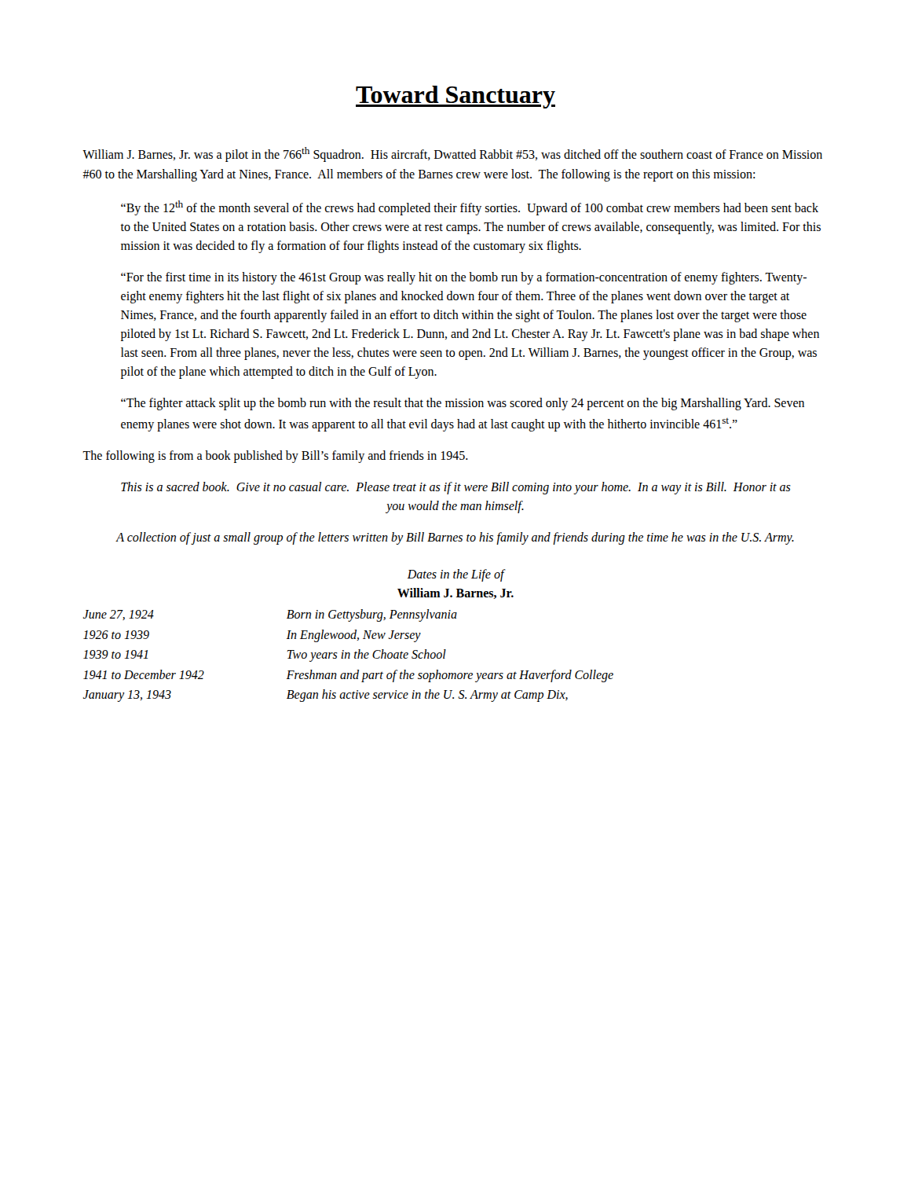Toward Sanctuary
William J. Barnes, Jr. was a pilot in the 766th Squadron. His aircraft, Dwatted Rabbit #53, was ditched off the southern coast of France on Mission #60 to the Marshalling Yard at Nines, France. All members of the Barnes crew were lost. The following is the report on this mission:
“By the 12th of the month several of the crews had completed their fifty sorties. Upward of 100 combat crew members had been sent back to the United States on a rotation basis. Other crews were at rest camps. The number of crews available, consequently, was limited. For this mission it was decided to fly a formation of four flights instead of the customary six flights.
“For the first time in its history the 461st Group was really hit on the bomb run by a formation-concentration of enemy fighters. Twenty-eight enemy fighters hit the last flight of six planes and knocked down four of them. Three of the planes went down over the target at Nimes, France, and the fourth apparently failed in an effort to ditch within the sight of Toulon. The planes lost over the target were those piloted by 1st Lt. Richard S. Fawcett, 2nd Lt. Frederick L. Dunn, and 2nd Lt. Chester A. Ray Jr. Lt. Fawcett's plane was in bad shape when last seen. From all three planes, never the less, chutes were seen to open. 2nd Lt. William J. Barnes, the youngest officer in the Group, was pilot of the plane which attempted to ditch in the Gulf of Lyon.
“The fighter attack split up the bomb run with the result that the mission was scored only 24 percent on the big Marshalling Yard. Seven enemy planes were shot down. It was apparent to all that evil days had at last caught up with the hitherto invincible 461st.”
The following is from a book published by Bill’s family and friends in 1945.
This is a sacred book. Give it no casual care. Please treat it as if it were Bill coming into your home. In a way it is Bill. Honor it as you would the man himself.
A collection of just a small group of the letters written by Bill Barnes to his family and friends during the time he was in the U.S. Army.
Dates in the Life of
William J. Barnes, Jr.
| June 27, 1924 | Born in Gettysburg, Pennsylvania |
| 1926 to 1939 | In Englewood, New Jersey |
| 1939 to 1941 | Two years in the Choate School |
| 1941 to December 1942 | Freshman and part of the sophomore years at Haverford College |
| January 13, 1943 | Began his active service in the U. S. Army at Camp Dix, |